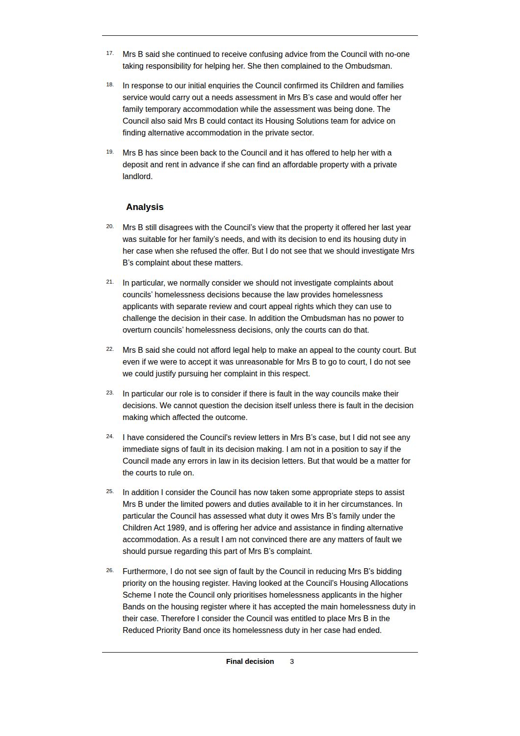17. Mrs B said she continued to receive confusing advice from the Council with no-one taking responsibility for helping her. She then complained to the Ombudsman.
18. In response to our initial enquiries the Council confirmed its Children and families service would carry out a needs assessment in Mrs B’s case and would offer her family temporary accommodation while the assessment was being done. The Council also said Mrs B could contact its Housing Solutions team for advice on finding alternative accommodation in the private sector.
19. Mrs B has since been back to the Council and it has offered to help her with a deposit and rent in advance if she can find an affordable property with a private landlord.
Analysis
20. Mrs B still disagrees with the Council’s view that the property it offered her last year was suitable for her family’s needs, and with its decision to end its housing duty in her case when she refused the offer. But I do not see that we should investigate Mrs B’s complaint about these matters.
21. In particular, we normally consider we should not investigate complaints about councils’ homelessness decisions because the law provides homelessness applicants with separate review and court appeal rights which they can use to challenge the decision in their case. In addition the Ombudsman has no power to overturn councils’ homelessness decisions, only the courts can do that.
22. Mrs B said she could not afford legal help to make an appeal to the county court. But even if we were to accept it was unreasonable for Mrs B to go to court, I do not see we could justify pursuing her complaint in this respect.
23. In particular our role is to consider if there is fault in the way councils make their decisions. We cannot question the decision itself unless there is fault in the decision making which affected the outcome.
24. I have considered the Council's review letters in Mrs B’s case, but I did not see any immediate signs of fault in its decision making. I am not in a position to say if the Council made any errors in law in its decision letters. But that would be a matter for the courts to rule on.
25. In addition I consider the Council has now taken some appropriate steps to assist Mrs B under the limited powers and duties available to it in her circumstances. In particular the Council has assessed what duty it owes Mrs B’s family under the Children Act 1989, and is offering her advice and assistance in finding alternative accommodation. As a result I am not convinced there are any matters of fault we should pursue regarding this part of Mrs B’s complaint.
26. Furthermore, I do not see sign of fault by the Council in reducing Mrs B’s bidding priority on the housing register. Having looked at the Council's Housing Allocations Scheme I note the Council only prioritises homelessness applicants in the higher Bands on the housing register where it has accepted the main homelessness duty in their case. Therefore I consider the Council was entitled to place Mrs B in the Reduced Priority Band once its homelessness duty in her case had ended.
Final decision 3